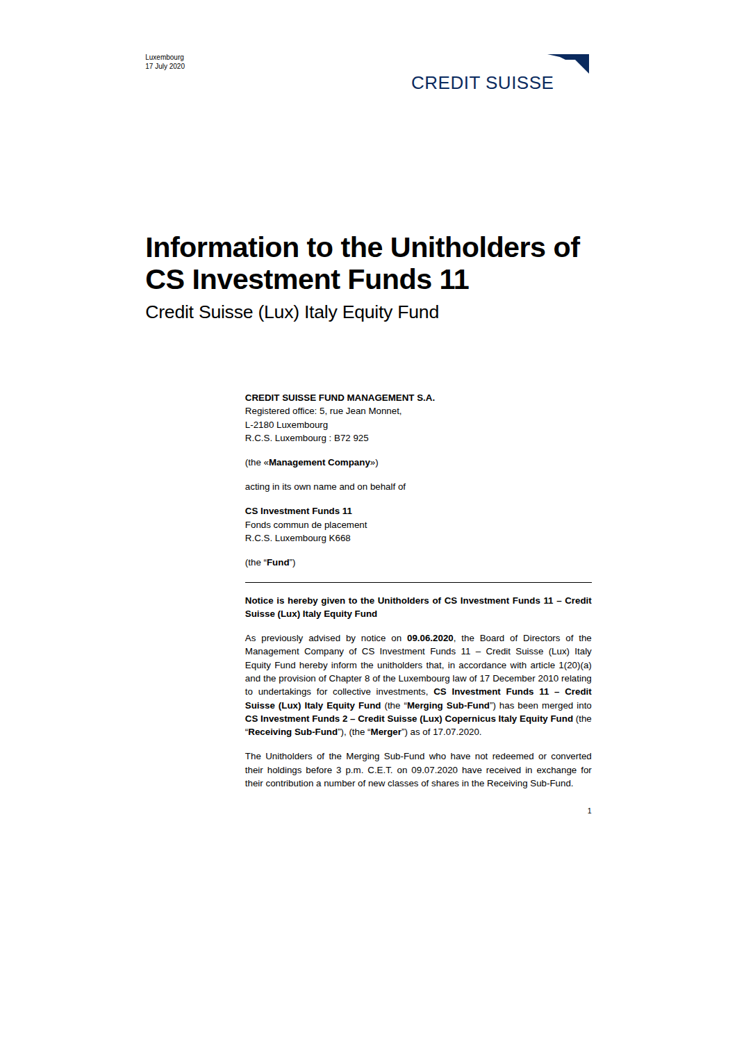Luxembourg
17 July 2020
CREDIT SUISSE
Information to the Unitholders of
CS Investment Funds 11
Credit Suisse (Lux) Italy Equity Fund
CREDIT SUISSE FUND MANAGEMENT S.A.
Registered office: 5, rue Jean Monnet,
L-2180 Luxembourg
R.C.S. Luxembourg : B72 925
(the «Management Company»)
acting in its own name and on behalf of
CS Investment Funds 11
Fonds commun de placement
R.C.S. Luxembourg K668
(the “Fund”)
Notice is hereby given to the Unitholders of CS Investment Funds 11 – Credit Suisse (Lux) Italy Equity Fund
As previously advised by notice on 09.06.2020, the Board of Directors of the Management Company of CS Investment Funds 11 – Credit Suisse (Lux) Italy Equity Fund hereby inform the unitholders that, in accordance with article 1(20)(a) and the provision of Chapter 8 of the Luxembourg law of 17 December 2010 relating to undertakings for collective investments, CS Investment Funds 11 – Credit Suisse (Lux) Italy Equity Fund (the “Merging Sub-Fund”) has been merged into CS Investment Funds 2 – Credit Suisse (Lux) Copernicus Italy Equity Fund (the “Receiving Sub-Fund”), (the “Merger”) as of 17.07.2020.
The Unitholders of the Merging Sub-Fund who have not redeemed or converted their holdings before 3 p.m. C.E.T. on 09.07.2020 have received in exchange for their contribution a number of new classes of shares in the Receiving Sub-Fund.
1